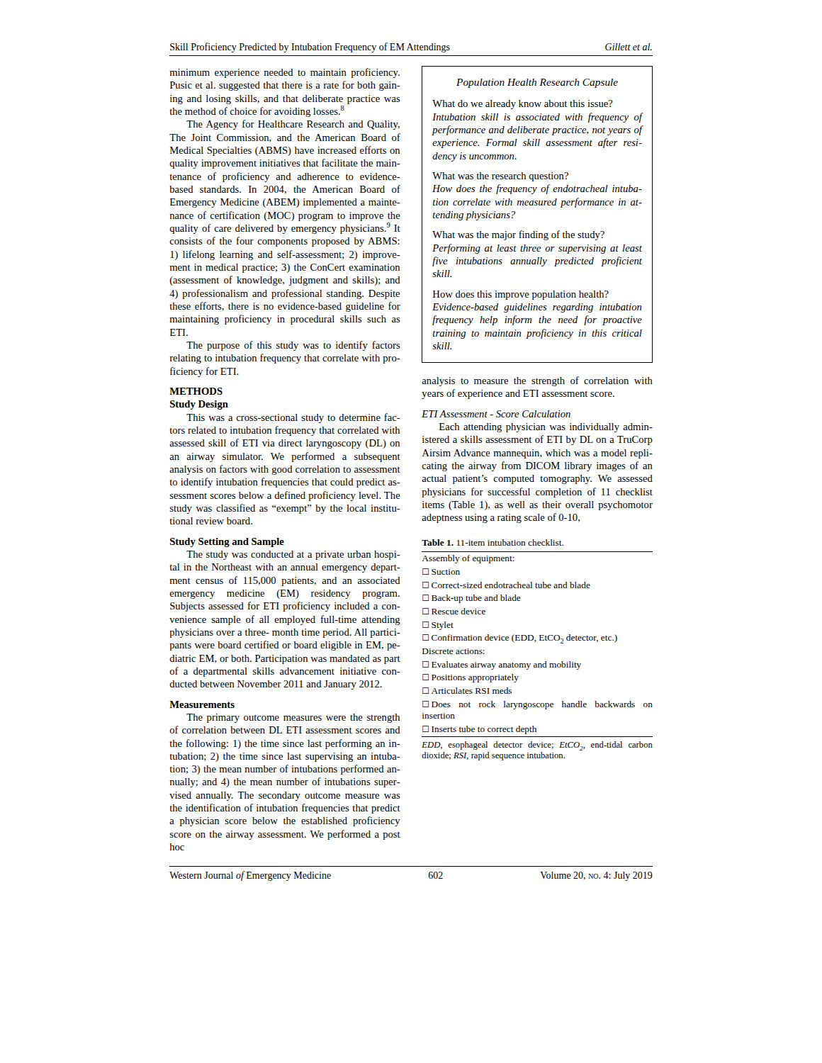Skill Proficiency Predicted by Intubation Frequency of EM Attendings Gillett et al.
minimum experience needed to maintain proficiency. Pusic et al. suggested that there is a rate for both gaining and losing skills, and that deliberate practice was the method of choice for avoiding losses.8
The Agency for Healthcare Research and Quality, The Joint Commission, and the American Board of Medical Specialties (ABMS) have increased efforts on quality improvement initiatives that facilitate the maintenance of proficiency and adherence to evidence-based standards. In 2004, the American Board of Emergency Medicine (ABEM) implemented a maintenance of certification (MOC) program to improve the quality of care delivered by emergency physicians.9 It consists of the four components proposed by ABMS: 1) lifelong learning and self-assessment; 2) improvement in medical practice; 3) the ConCert examination (assessment of knowledge, judgment and skills); and 4) professionalism and professional standing. Despite these efforts, there is no evidence-based guideline for maintaining proficiency in procedural skills such as ETI.
The purpose of this study was to identify factors relating to intubation frequency that correlate with proficiency for ETI.
Methods
Study Design
This was a cross-sectional study to determine factors related to intubation frequency that correlated with assessed skill of ETI via direct laryngoscopy (DL) on an airway simulator. We performed a subsequent analysis on factors with good correlation to assessment to identify intubation frequencies that could predict assessment scores below a defined proficiency level. The study was classified as “exempt” by the local institutional review board.
Study Setting and Sample
The study was conducted at a private urban hospital in the Northeast with an annual emergency department census of 115,000 patients, and an associated emergency medicine (EM) residency program. Subjects assessed for ETI proficiency included a convenience sample of all employed full-time attending physicians over a three- month time period. All participants were board certified or board eligible in EM, pediatric EM, or both. Participation was mandated as part of a departmental skills advancement initiative conducted between November 2011 and January 2012.
Measurements
The primary outcome measures were the strength of correlation between DL ETI assessment scores and the following: 1) the time since last performing an intubation; 2) the time since last supervising an intubation; 3) the mean number of intubations performed annually; and 4) the mean number of intubations supervised annually. The secondary outcome measure was the identification of intubation frequencies that predict a physician score below the established proficiency score on the airway assessment. We performed a post hoc
Population Health Research Capsule
What do we already know about this issue?
Intubation skill is associated with frequency of performance and deliberate practice, not years of experience. Formal skill assessment after residency is uncommon.
What was the research question?
How does the frequency of endotracheal intubation correlate with measured performance in attending physicians?
What was the major finding of the study?
Performing at least three or supervising at least five intubations annually predicted proficient skill.
How does this improve population health?
Evidence-based guidelines regarding intubation frequency help inform the need for proactive training to maintain proficiency in this critical skill.
analysis to measure the strength of correlation with years of experience and ETI assessment score.
ETI Assessment - Score Calculation
Each attending physician was individually administered a skills assessment of ETI by DL on a TruCorp Airsim Advance mannequin, which was a model replicating the airway from DICOM library images of an actual patient’s computed tomography. We assessed physicians for successful completion of 11 checklist items (Table 1), as well as their overall psychomotor adeptness using a rating scale of 0-10,
Table 1. 11-item intubation checklist.
| Assembly of equipment: |
| ☐ Suction |
| ☐ Correct-sized endotracheal tube and blade |
| ☐ Back-up tube and blade |
| ☐ Rescue device |
| ☐ Stylet |
| ☐ Confirmation device (EDD, EtCO 2 detector, etc.) |
| Discrete actions: |
| ☐ Evaluates airway anatomy and mobility |
| ☐ Positions appropriately |
| ☐ Articulates RSI meds |
| ☐ Does not rock laryngoscope handle backwards on insertion |
| ☐ Inserts tube to correct depth |
EDD, esophageal detector device; EtCO2, end-tidal carbon dioxide; RSI, rapid sequence intubation.
Western Journal of Emergency Medicine 602 Volume 20, no. 4: July 2019